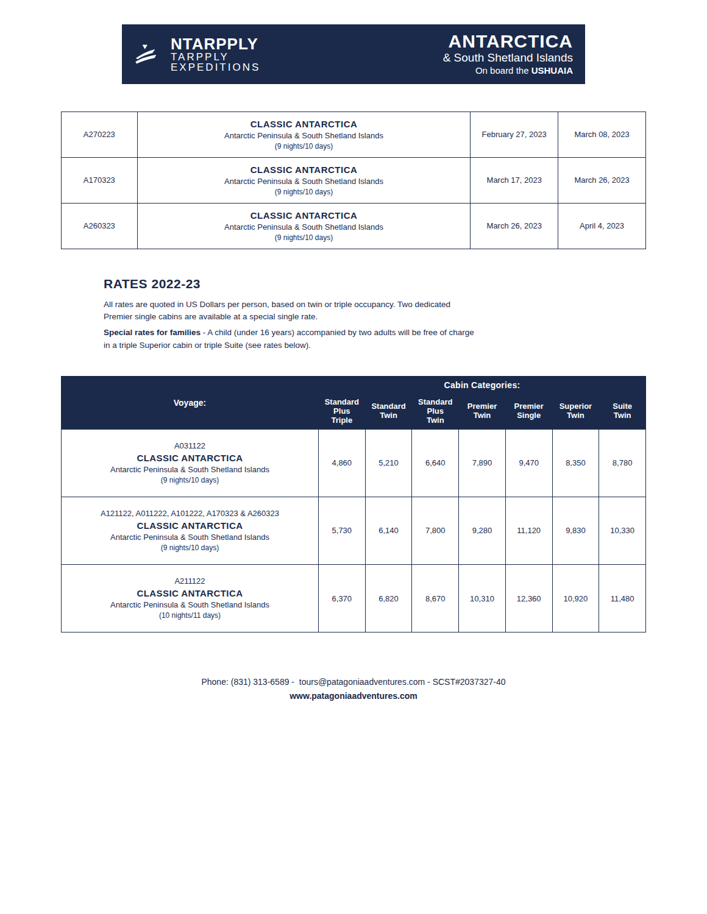NTARPPLY
TARPPLY
EXPEDITIONS
ANTARCTICA
& South Shetland Islands
On board the USHUAIA
| A270223 | CLASSIC ANTARCTICA Antarctic Peninsula & South Shetland Islands (9 nights/10 days) | February 27, 2023 | March 08, 2023 |
| A170323 | CLASSIC ANTARCTICA Antarctic Peninsula & South Shetland Islands (9 nights/10 days) | March 17, 2023 | March 26, 2023 |
| A260323 | CLASSIC ANTARCTICA Antarctic Peninsula & South Shetland Islands (9 nights/10 days) | March 26, 2023 | April 4, 2023 |
RATES 2022-23
All rates are quoted in US Dollars per person, based on twin or triple occupancy. Two dedicated
Premier single cabins are available at a special single rate.
Special rates for families - A child (under 16 years) accompanied by two adults will be free of charge
in a triple Superior cabin or triple Suite (see rates below).
| Voyage: | Cabin Categories: |
| --- | --- |
| Standard Plus Triple | Standard Twin | Standard Plus Twin | Premier Twin | Premier Single | Superior Twin | Suite Twin |
| A031122 CLASSIC ANTARCTICA Antarctic Peninsula & South Shetland Islands (9 nights/10 days) | 4,860 | 5,210 | 6,640 | 7,890 | 9,470 | 8,350 | 8,780 |
| A121122, A011222, A101222, A170323 & A260323 CLASSIC ANTARCTICA Antarctic Peninsula & South Shetland Islands (9 nights/10 days) | 5,730 | 6,140 | 7,800 | 9,280 | 11,120 | 9,830 | 10,330 |
| A211122 CLASSIC ANTARCTICA Antarctic Peninsula & South Shetland Islands (10 nights/11 days) | 6,370 | 6,820 | 8,670 | 10,310 | 12,360 | 10,920 | 11,480 |
Phone: (831) 313-6589 - tours@patagoniaadventures.com - SCST#2037327-40
www.patagoniaadventures.com